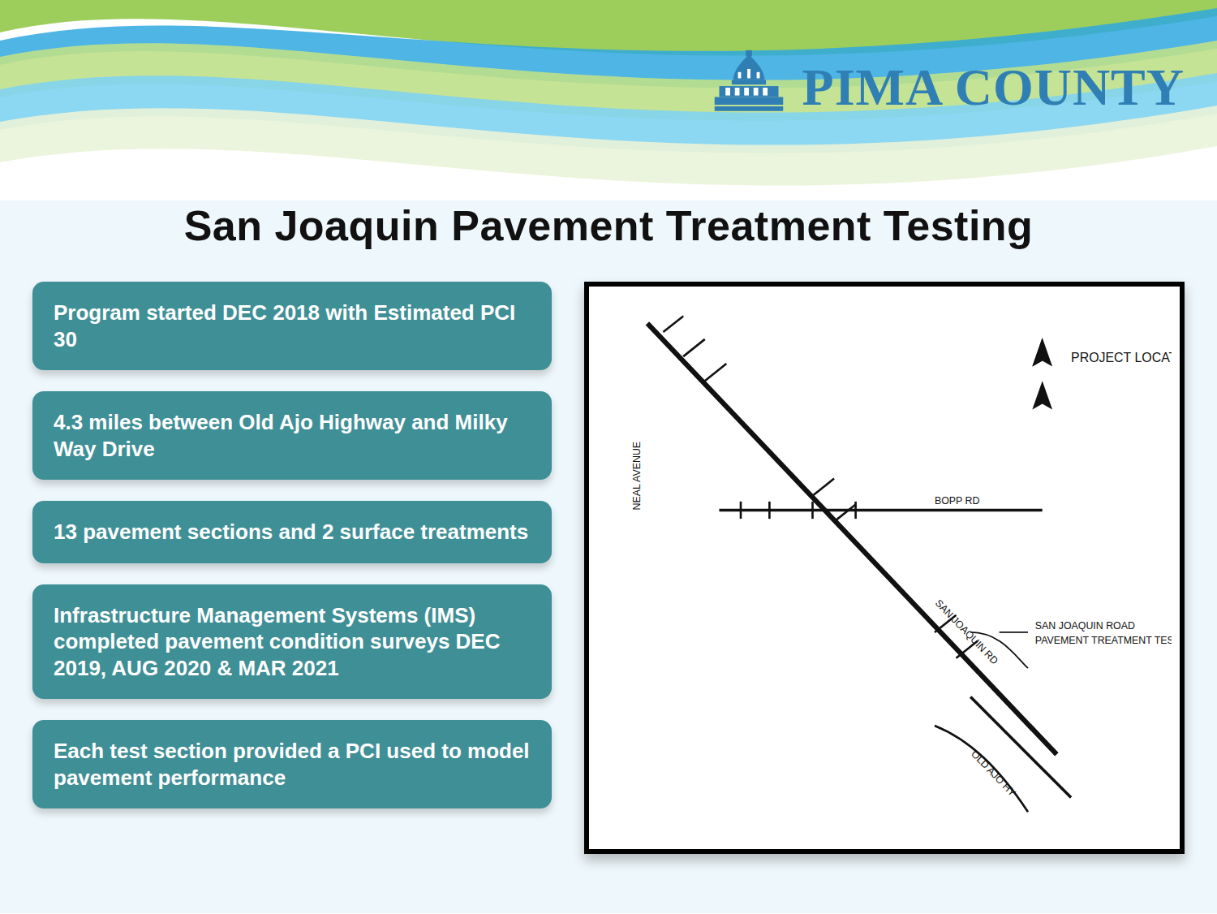PIMA COUNTY
San Joaquin Pavement Treatment Testing
Program started DEC 2018 with Estimated PCI 30
4.3 miles between Old Ajo Highway and Milky Way Drive
13 pavement sections and 2 surface treatments
Infrastructure Management Systems (IMS) completed pavement condition surveys DEC 2019, AUG 2020 & MAR 2021
Each test section provided a PCI used to model pavement performance
PROJECT LOCATION NEAL AVENUE BOPP RD SAN JOAQUIN RD SAN JOAQUIN ROAD PAVEMENT TREATMENT TESTING AREA OLD AJO HY